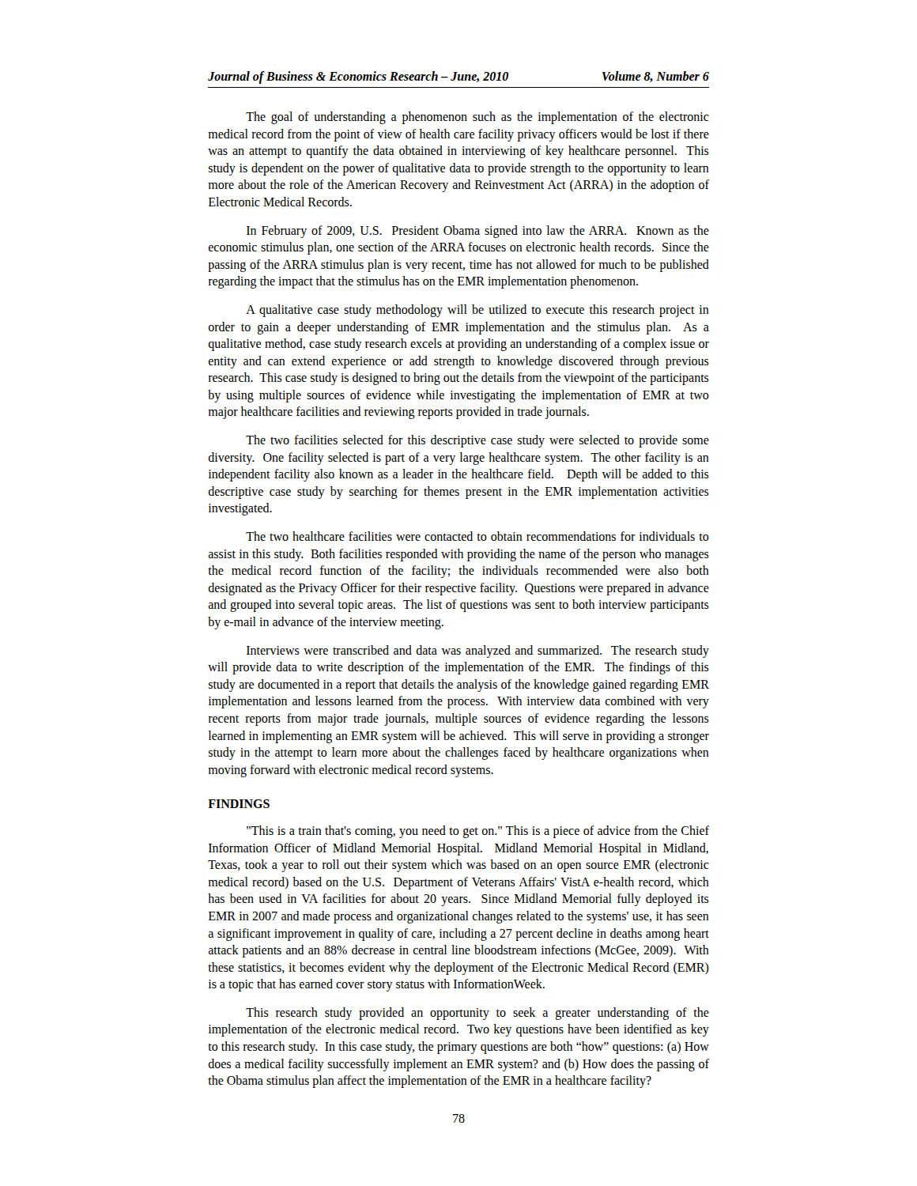Journal of Business & Economics Research – June, 2010 Volume 8, Number 6
The goal of understanding a phenomenon such as the implementation of the electronic medical record from the point of view of health care facility privacy officers would be lost if there was an attempt to quantify the data obtained in interviewing of key healthcare personnel. This study is dependent on the power of qualitative data to provide strength to the opportunity to learn more about the role of the American Recovery and Reinvestment Act (ARRA) in the adoption of Electronic Medical Records.
In February of 2009, U.S. President Obama signed into law the ARRA. Known as the economic stimulus plan, one section of the ARRA focuses on electronic health records. Since the passing of the ARRA stimulus plan is very recent, time has not allowed for much to be published regarding the impact that the stimulus has on the EMR implementation phenomenon.
A qualitative case study methodology will be utilized to execute this research project in order to gain a deeper understanding of EMR implementation and the stimulus plan. As a qualitative method, case study research excels at providing an understanding of a complex issue or entity and can extend experience or add strength to knowledge discovered through previous research. This case study is designed to bring out the details from the viewpoint of the participants by using multiple sources of evidence while investigating the implementation of EMR at two major healthcare facilities and reviewing reports provided in trade journals.
The two facilities selected for this descriptive case study were selected to provide some diversity. One facility selected is part of a very large healthcare system. The other facility is an independent facility also known as a leader in the healthcare field. Depth will be added to this descriptive case study by searching for themes present in the EMR implementation activities investigated.
The two healthcare facilities were contacted to obtain recommendations for individuals to assist in this study. Both facilities responded with providing the name of the person who manages the medical record function of the facility; the individuals recommended were also both designated as the Privacy Officer for their respective facility. Questions were prepared in advance and grouped into several topic areas. The list of questions was sent to both interview participants by e-mail in advance of the interview meeting.
Interviews were transcribed and data was analyzed and summarized. The research study will provide data to write description of the implementation of the EMR. The findings of this study are documented in a report that details the analysis of the knowledge gained regarding EMR implementation and lessons learned from the process. With interview data combined with very recent reports from major trade journals, multiple sources of evidence regarding the lessons learned in implementing an EMR system will be achieved. This will serve in providing a stronger study in the attempt to learn more about the challenges faced by healthcare organizations when moving forward with electronic medical record systems.
Findings
"This is a train that's coming, you need to get on." This is a piece of advice from the Chief Information Officer of Midland Memorial Hospital. Midland Memorial Hospital in Midland, Texas, took a year to roll out their system which was based on an open source EMR (electronic medical record) based on the U.S. Department of Veterans Affairs' VistA e-health record, which has been used in VA facilities for about 20 years. Since Midland Memorial fully deployed its EMR in 2007 and made process and organizational changes related to the systems' use, it has seen a significant improvement in quality of care, including a 27 percent decline in deaths among heart attack patients and an 88% decrease in central line bloodstream infections (McGee, 2009). With these statistics, it becomes evident why the deployment of the Electronic Medical Record (EMR) is a topic that has earned cover story status with InformationWeek.
This research study provided an opportunity to seek a greater understanding of the implementation of the electronic medical record. Two key questions have been identified as key to this research study. In this case study, the primary questions are both “how” questions: (a) How does a medical facility successfully implement an EMR system? and (b) How does the passing of the Obama stimulus plan affect the implementation of the EMR in a healthcare facility?
78